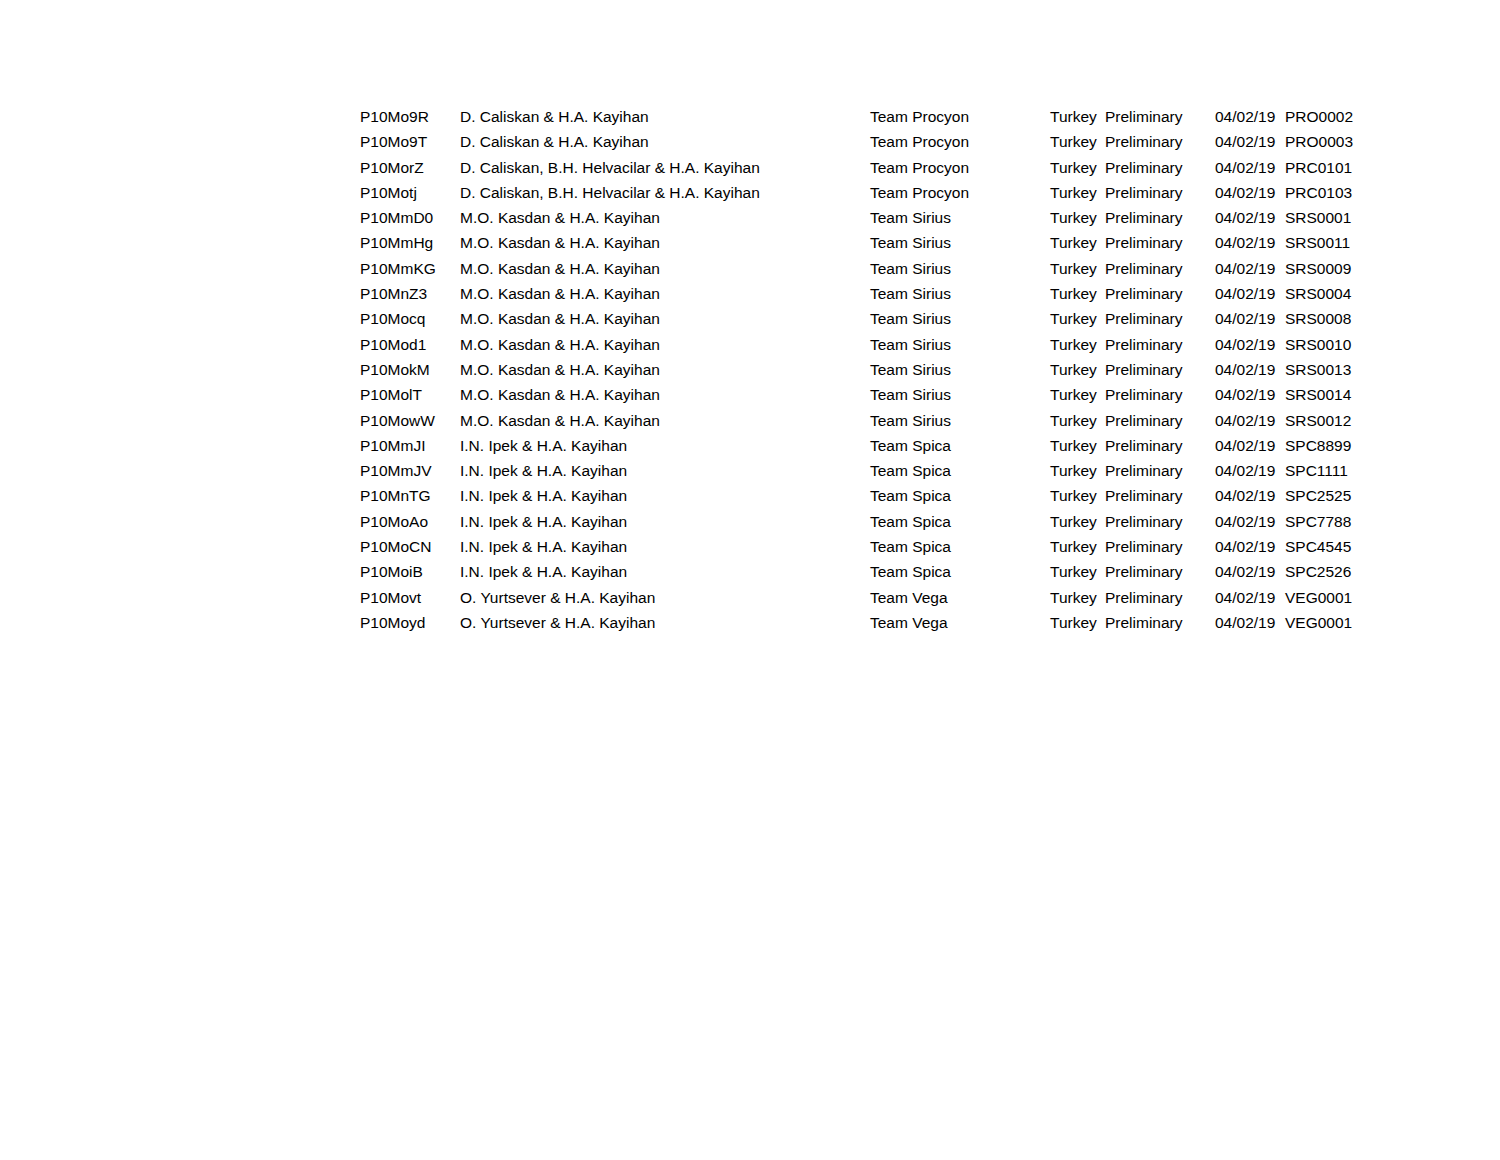| P10Mo9R | D. Caliskan & H.A. Kayihan | Team Procyon | Turkey | Preliminary | 04/02/19 | PRO0002 |
| P10Mo9T | D. Caliskan & H.A. Kayihan | Team Procyon | Turkey | Preliminary | 04/02/19 | PRO0003 |
| P10MorZ | D. Caliskan, B.H. Helvacilar & H.A. Kayihan | Team Procyon | Turkey | Preliminary | 04/02/19 | PRC0101 |
| P10Motj | D. Caliskan, B.H. Helvacilar & H.A. Kayihan | Team Procyon | Turkey | Preliminary | 04/02/19 | PRC0103 |
| P10MmD0 | M.O. Kasdan & H.A. Kayihan | Team Sirius | Turkey | Preliminary | 04/02/19 | SRS0001 |
| P10MmHg | M.O. Kasdan & H.A. Kayihan | Team Sirius | Turkey | Preliminary | 04/02/19 | SRS0011 |
| P10MmKG | M.O. Kasdan & H.A. Kayihan | Team Sirius | Turkey | Preliminary | 04/02/19 | SRS0009 |
| P10MnZ3 | M.O. Kasdan & H.A. Kayihan | Team Sirius | Turkey | Preliminary | 04/02/19 | SRS0004 |
| P10Mocq | M.O. Kasdan & H.A. Kayihan | Team Sirius | Turkey | Preliminary | 04/02/19 | SRS0008 |
| P10Mod1 | M.O. Kasdan & H.A. Kayihan | Team Sirius | Turkey | Preliminary | 04/02/19 | SRS0010 |
| P10MokM | M.O. Kasdan & H.A. Kayihan | Team Sirius | Turkey | Preliminary | 04/02/19 | SRS0013 |
| P10MolT | M.O. Kasdan & H.A. Kayihan | Team Sirius | Turkey | Preliminary | 04/02/19 | SRS0014 |
| P10MowW | M.O. Kasdan & H.A. Kayihan | Team Sirius | Turkey | Preliminary | 04/02/19 | SRS0012 |
| P10MmJI | I.N. Ipek & H.A. Kayihan | Team Spica | Turkey | Preliminary | 04/02/19 | SPC8899 |
| P10MmJV | I.N. Ipek & H.A. Kayihan | Team Spica | Turkey | Preliminary | 04/02/19 | SPC1111 |
| P10MnTG | I.N. Ipek & H.A. Kayihan | Team Spica | Turkey | Preliminary | 04/02/19 | SPC2525 |
| P10MoAo | I.N. Ipek & H.A. Kayihan | Team Spica | Turkey | Preliminary | 04/02/19 | SPC7788 |
| P10MoCN | I.N. Ipek & H.A. Kayihan | Team Spica | Turkey | Preliminary | 04/02/19 | SPC4545 |
| P10MoiB | I.N. Ipek & H.A. Kayihan | Team Spica | Turkey | Preliminary | 04/02/19 | SPC2526 |
| P10Movt | O. Yurtsever & H.A. Kayihan | Team Vega | Turkey | Preliminary | 04/02/19 | VEG0001 |
| P10Moyd | O. Yurtsever & H.A. Kayihan | Team Vega | Turkey | Preliminary | 04/02/19 | VEG0001 |